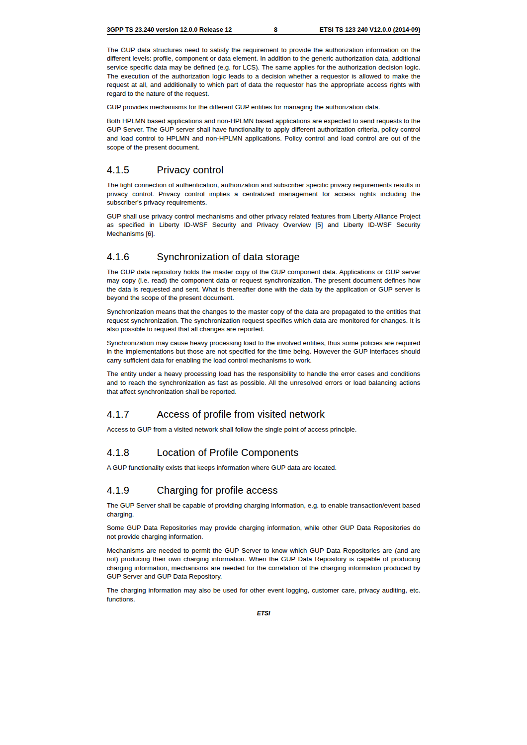3GPP TS 23.240 version 12.0.0 Release 12
8
ETSI TS 123 240 V12.0.0 (2014-09)
The GUP data structures need to satisfy the requirement to provide the authorization information on the different levels: profile, component or data element. In addition to the generic authorization data, additional service specific data may be defined (e.g. for LCS). The same applies for the authorization decision logic. The execution of the authorization logic leads to a decision whether a requestor is allowed to make the request at all, and additionally to which part of data the requestor has the appropriate access rights with regard to the nature of the request.
GUP provides mechanisms for the different GUP entities for managing the authorization data.
Both HPLMN based applications and non-HPLMN based applications are expected to send requests to the GUP Server. The GUP server shall have functionality to apply different authorization criteria, policy control and load control to HPLMN and non-HPLMN applications. Policy control and load control are out of the scope of the present document.
4.1.5 Privacy control
The tight connection of authentication, authorization and subscriber specific privacy requirements results in privacy control. Privacy control implies a centralized management for access rights including the subscriber's privacy requirements.
GUP shall use privacy control mechanisms and other privacy related features from Liberty Alliance Project as specified in Liberty ID-WSF Security and Privacy Overview [5] and Liberty ID-WSF Security Mechanisms [6].
4.1.6 Synchronization of data storage
The GUP data repository holds the master copy of the GUP component data. Applications or GUP server may copy (i.e. read) the component data or request synchronization. The present document defines how the data is requested and sent. What is thereafter done with the data by the application or GUP server is beyond the scope of the present document.
Synchronization means that the changes to the master copy of the data are propagated to the entities that request synchronization. The synchronization request specifies which data are monitored for changes. It is also possible to request that all changes are reported.
Synchronization may cause heavy processing load to the involved entities, thus some policies are required in the implementations but those are not specified for the time being. However the GUP interfaces should carry sufficient data for enabling the load control mechanisms to work.
The entity under a heavy processing load has the responsibility to handle the error cases and conditions and to reach the synchronization as fast as possible. All the unresolved errors or load balancing actions that affect synchronization shall be reported.
4.1.7 Access of profile from visited network
Access to GUP from a visited network shall follow the single point of access principle.
4.1.8 Location of Profile Components
A GUP functionality exists that keeps information where GUP data are located.
4.1.9 Charging for profile access
The GUP Server shall be capable of providing charging information, e.g. to enable transaction/event based charging.
Some GUP Data Repositories may provide charging information, while other GUP Data Repositories do not provide charging information.
Mechanisms are needed to permit the GUP Server to know which GUP Data Repositories are (and are not) producing their own charging information. When the GUP Data Repository is capable of producing charging information, mechanisms are needed for the correlation of the charging information produced by GUP Server and GUP Data Repository.
The charging information may also be used for other event logging, customer care, privacy auditing, etc. functions.
ETSI